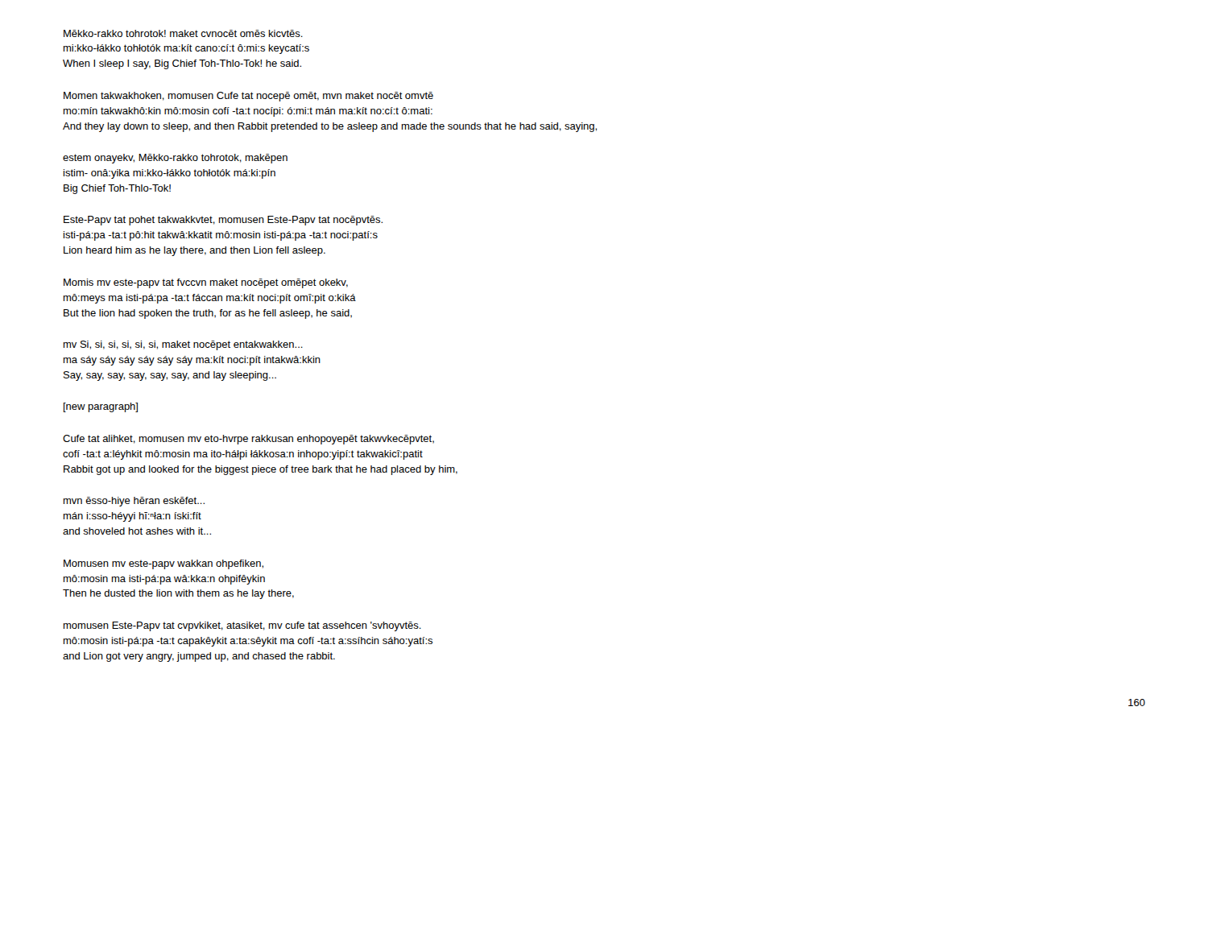Mēkko-rakko tohrotok! maket cvnocēt omēs kicvtēs.
mi:kko-łákko tohłotók ma:kít cano:cí:t ô:mi:s keycatí:s
When I sleep I say, Big Chief Toh-Thlo-Tok! he said.
Momen takwakhoken, momusen Cufe tat nocepē omēt, mvn maket nocēt omvtē
mo:mín takwakhô:kin mô:mosin cofí -ta:t nocípi: ó:mi:t mán ma:kít no:cí:t ô:mati:
And they lay down to sleep, and then Rabbit pretended to be asleep and made the sounds that he had said, saying,
estem onayekv, Mēkko-rakko tohrotok, makēpen
istim- onâ:yika mi:kko-łákko tohłotók má:ki:pín
Big Chief Toh-Thlo-Tok!
Este-Papv tat pohet takwakkvtet, momusen Este-Papv tat nocēpvtēs.
isti-pá:pa -ta:t pô:hit takwâ:kkatit mô:mosin isti-pá:pa -ta:t noci:patí:s
Lion heard him as he lay there, and then Lion fell asleep.
Momis mv este-papv tat fvccvn maket nocēpet omēpet okekv,
mô:meys ma isti-pá:pa -ta:t fáccan ma:kít noci:pít omî:pit o:kiká
But the lion had spoken the truth, for as he fell asleep, he said,
mv Si, si, si, si, si, si, maket nocēpet entakwakken...
ma sáy sáy sáy sáy sáy sáy ma:kít noci:pít intakwâ:kkin
Say, say, say, say, say, say, and lay sleeping...
[new paragraph]
Cufe tat alihket, momusen mv eto-hvrpe rakkusan enhopoyepēt takwvkecēpvtet,
cofí -ta:t a:léyhkit mô:mosin ma ito-háłpi łákkosa:n inhopo:yipí:t takwakicî:patit
Rabbit got up and looked for the biggest piece of tree bark that he had placed by him,
mvn ēsso-hiye hēran eskēfet...
mán i:sso-héyyi hĭ:ⁿła:n íski:fít
and shoveled hot ashes with it...
Momusen mv este-papv wakkan ohpefiken,
mô:mosin ma isti-pá:pa wâ:kka:n ohpifêykin
Then he dusted the lion with them as he lay there,
momusen Este-Papv tat cvpvkiket, atasiket, mv cufe tat assehcen 'svhoyvtēs.
mô:mosin isti-pá:pa -ta:t capakêykit a:ta:sêykit ma cofí -ta:t a:ssíhcin sáho:yatí:s
and Lion got very angry, jumped up, and chased the rabbit.
160